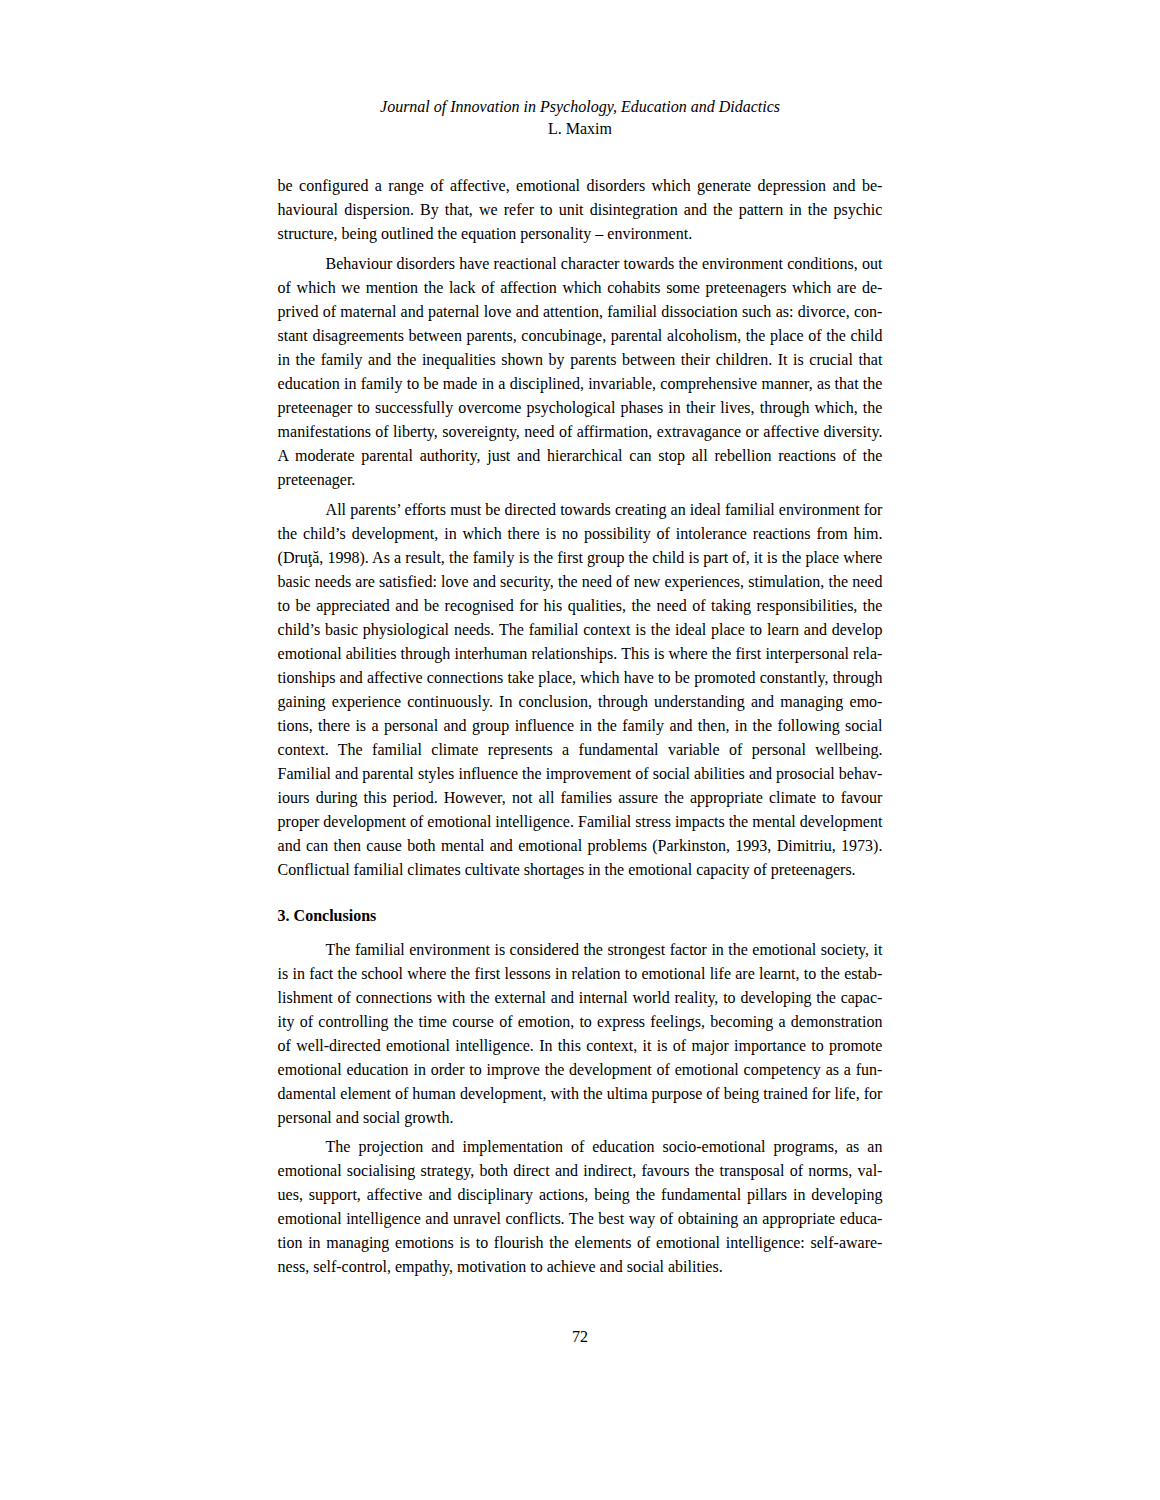Journal of Innovation in Psychology, Education and Didactics
L. Maxim
be configured a range of affective, emotional disorders which generate depression and behavioural dispersion. By that, we refer to unit disintegration and the pattern in the psychic structure, being outlined the equation personality – environment.
Behaviour disorders have reactional character towards the environment conditions, out of which we mention the lack of affection which cohabits some preteenagers which are deprived of maternal and paternal love and attention, familial dissociation such as: divorce, constant disagreements between parents, concubinage, parental alcoholism, the place of the child in the family and the inequalities shown by parents between their children. It is crucial that education in family to be made in a disciplined, invariable, comprehensive manner, as that the preteenager to successfully overcome psychological phases in their lives, through which, the manifestations of liberty, sovereignty, need of affirmation, extravagance or affective diversity. A moderate parental authority, just and hierarchical can stop all rebellion reactions of the preteenager.
All parents’ efforts must be directed towards creating an ideal familial environment for the child’s development, in which there is no possibility of intolerance reactions from him. (Druţă, 1998). As a result, the family is the first group the child is part of, it is the place where basic needs are satisfied: love and security, the need of new experiences, stimulation, the need to be appreciated and be recognised for his qualities, the need of taking responsibilities, the child’s basic physiological needs. The familial context is the ideal place to learn and develop emotional abilities through interhuman relationships. This is where the first interpersonal relationships and affective connections take place, which have to be promoted constantly, through gaining experience continuously. In conclusion, through understanding and managing emotions, there is a personal and group influence in the family and then, in the following social context. The familial climate represents a fundamental variable of personal wellbeing. Familial and parental styles influence the improvement of social abilities and prosocial behaviours during this period. However, not all families assure the appropriate climate to favour proper development of emotional intelligence. Familial stress impacts the mental development and can then cause both mental and emotional problems (Parkinston, 1993, Dimitriu, 1973). Conflictual familial climates cultivate shortages in the emotional capacity of preteenagers.
3. Conclusions
The familial environment is considered the strongest factor in the emotional society, it is in fact the school where the first lessons in relation to emotional life are learnt, to the establishment of connections with the external and internal world reality, to developing the capacity of controlling the time course of emotion, to express feelings, becoming a demonstration of well-directed emotional intelligence. In this context, it is of major importance to promote emotional education in order to improve the development of emotional competency as a fundamental element of human development, with the ultima purpose of being trained for life, for personal and social growth.
The projection and implementation of education socio-emotional programs, as an emotional socialising strategy, both direct and indirect, favours the transposal of norms, values, support, affective and disciplinary actions, being the fundamental pillars in developing emotional intelligence and unravel conflicts. The best way of obtaining an appropriate education in managing emotions is to flourish the elements of emotional intelligence: self-awareness, self-control, empathy, motivation to achieve and social abilities.
72